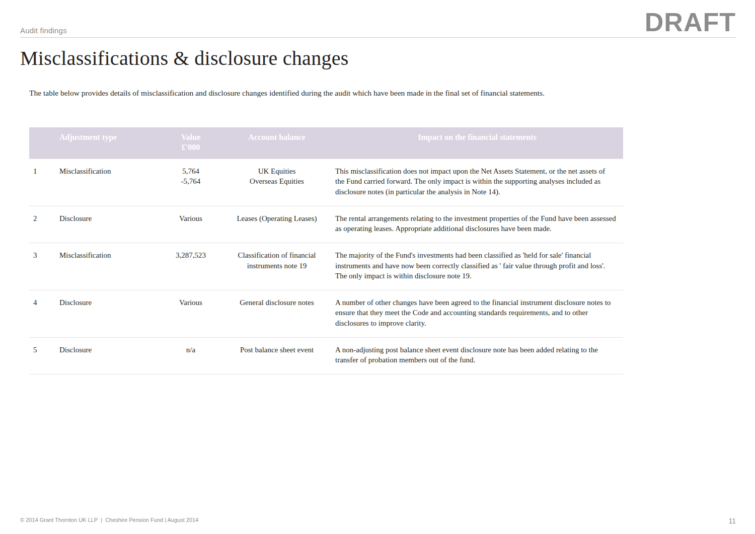Audit findings
DRAFT
Misclassifications & disclosure changes
The table below provides details of misclassification and disclosure changes identified during the audit which have been made in the final set of financial statements.
| | Adjustment type | Value £'000 | Account balance | Impact on the financial statements |
| --- | --- | --- | --- | --- |
| 1 | Misclassification | 5,764 -5,764 | UK Equities Overseas Equities | This misclassification does not impact upon the Net Assets Statement, or the net assets of the Fund carried forward. The only impact is within the supporting analyses included as disclosure notes (in particular the analysis in Note 14). |
| 2 | Disclosure | Various | Leases (Operating Leases) | The rental arrangements relating to the investment properties of the Fund have been assessed as operating leases. Appropriate additional disclosures have been made. |
| 3 | Misclassification | 3,287,523 | Classification of financial instruments note 19 | The majority of the Fund's investments had been classified as 'held for sale' financial instruments and have now been correctly classified as ' fair value through profit and loss'. The only impact is within disclosure note 19. |
| 4 | Disclosure | Various | General disclosure notes | A number of other changes have been agreed to the financial instrument disclosure notes to ensure that they meet the Code and accounting standards requirements, and to other disclosures to improve clarity. |
| 5 | Disclosure | n/a | Post balance sheet event | A non-adjusting post balance sheet event disclosure note has been added relating to the transfer of probation members out of the fund. |
© 2014 Grant Thornton UK LLP | Cheshire Pension Fund | August 2014
11